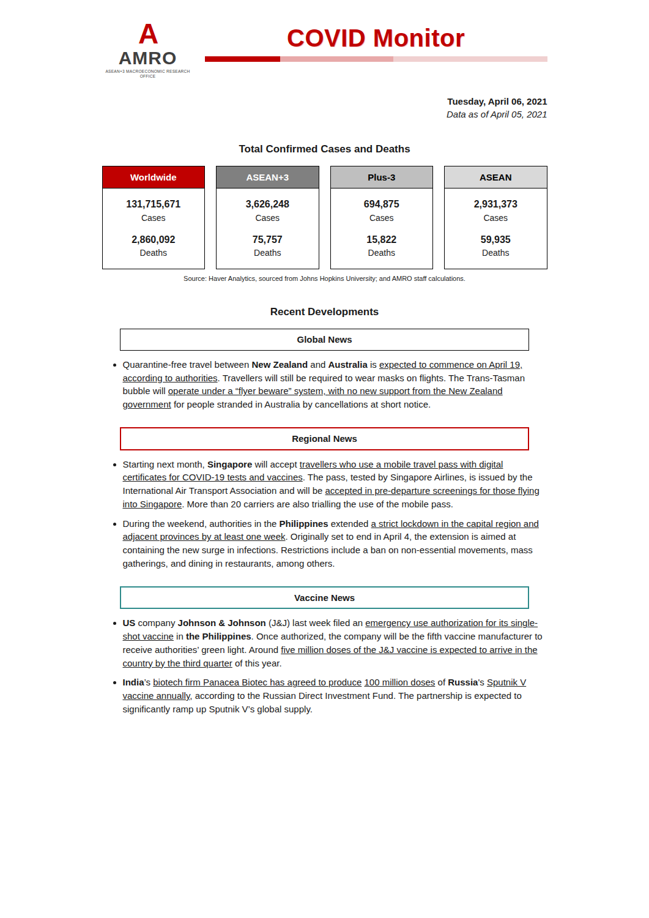A
AMRO
ASEAN+3 MACROECONOMIC RESEARCH OFFICE
COVID Monitor
Tuesday, April 06, 2021
Data as of April 05, 2021
Total Confirmed Cases and Deaths
Worldwide
131,715,671
Cases
2,860,092
Deaths
ASEAN+3
3,626,248
Cases
75,757
Deaths
Plus-3
694,875
Cases
15,822
Deaths
ASEAN
2,931,373
Cases
59,935
Deaths
Source: Haver Analytics, sourced from Johns Hopkins University; and AMRO staff calculations.
Recent Developments
Global News
Quarantine-free travel between New Zealand and Australia is expected to commence on April 19, according to authorities. Travellers will still be required to wear masks on flights. The Trans-Tasman bubble will operate under a “flyer beware” system, with no new support from the New Zealand government for people stranded in Australia by cancellations at short notice.
Regional News
Starting next month, Singapore will accept travellers who use a mobile travel pass with digital certificates for COVID-19 tests and vaccines. The pass, tested by Singapore Airlines, is issued by the International Air Transport Association and will be accepted in pre-departure screenings for those flying into Singapore. More than 20 carriers are also trialling the use of the mobile pass.
During the weekend, authorities in the Philippines extended a strict lockdown in the capital region and adjacent provinces by at least one week. Originally set to end in April 4, the extension is aimed at containing the new surge in infections. Restrictions include a ban on non-essential movements, mass gatherings, and dining in restaurants, among others.
Vaccine News
US company Johnson & Johnson (J&J) last week filed an emergency use authorization for its single-shot vaccine in the Philippines. Once authorized, the company will be the fifth vaccine manufacturer to receive authorities’ green light. Around five million doses of the J&J vaccine is expected to arrive in the country by the third quarter of this year.
India’s biotech firm Panacea Biotec has agreed to produce 100 million doses of Russia's Sputnik V vaccine annually, according to the Russian Direct Investment Fund. The partnership is expected to significantly ramp up Sputnik V’s global supply.